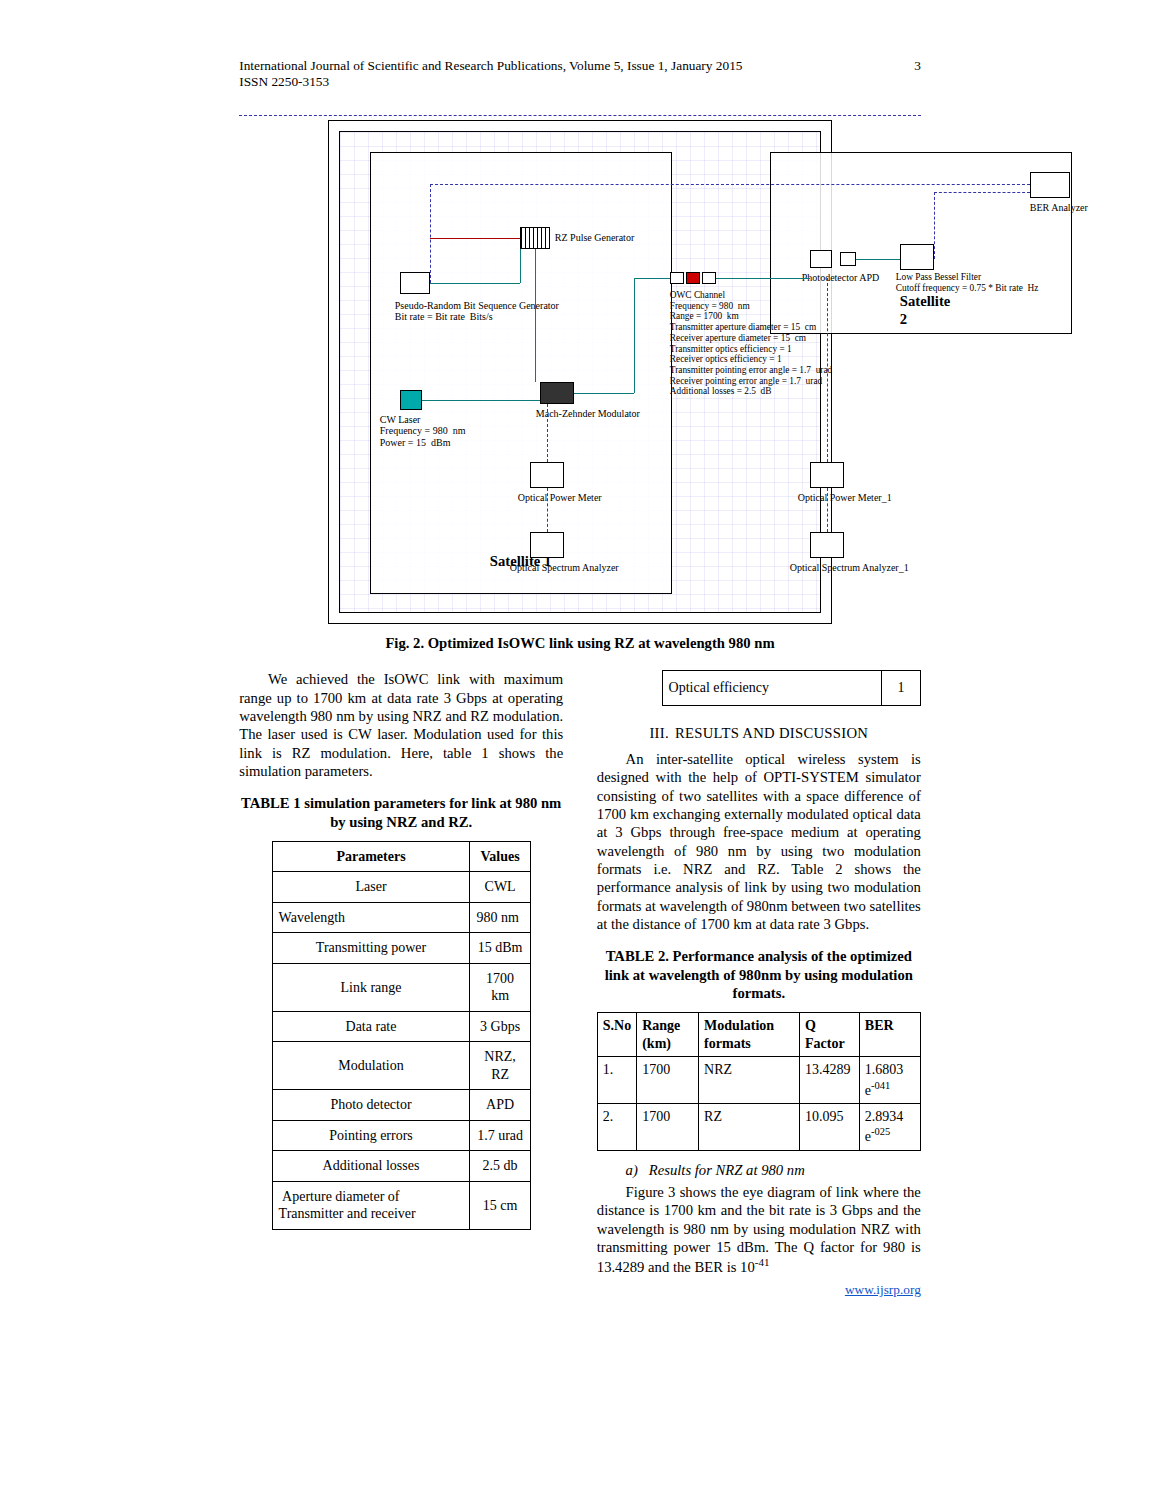International Journal of Scientific and Research Publications, Volume 5, Issue 1, January 2015
ISSN 2250-3153
3
Satellite 1
Satellite 2
BER Analyzer
RZ Pulse Generator
Pseudo-Random Bit Sequence Generator
Bit rate = Bit rate Bits/s
OWC Channel
Frequency = 980 nm
Range = 1700 km
Transmitter aperture diameter = 15 cm
Receiver aperture diameter = 15 cm
Transmitter optics efficiency = 1
Receiver optics efficiency = 1
Transmitter pointing error angle = 1.7 urad
Receiver pointing error angle = 1.7 urad
Additional losses = 2.5 dB
Photodetector APD
Low Pass Bessel Filter
Cutoff frequency = 0.75 * Bit rate Hz
Mach-Zehnder Modulator
CW Laser
Frequency = 980 nm
Power = 15 dBm
Optical Power Meter
Optical Power Meter_1
Optical Spectrum Analyzer
Optical Spectrum Analyzer_1
Fig. 2. Optimized IsOWC link using RZ at wavelength 980 nm
We achieved the IsOWC link with maximum range up to 1700 km at data rate 3 Gbps at operating wavelength 980 nm by using NRZ and RZ modulation. The laser used is CW laser. Modulation used for this link is RZ modulation. Here, table 1 shows the simulation parameters.
TABLE 1 simulation parameters for link at 980 nm by using NRZ and RZ.
| Parameters | Values |
| --- | --- |
| Laser | CWL |
| Wavelength | 980 nm |
| Transmitting power | 15 dBm |
| Link range | 1700 km |
| Data rate | 3 Gbps |
| Modulation | NRZ, RZ |
| Photo detector | APD |
| Pointing errors | 1.7 urad |
| Additional losses | 2.5 db |
| Aperture diameter of Transmitter and receiver | 15 cm |
| Optical efficiency | 1 |
III. RESULTS AND DISCUSSION
An inter-satellite optical wireless system is designed with the help of OPTI-SYSTEM simulator consisting of two satellites with a space difference of 1700 km exchanging externally modulated optical data at 3 Gbps through free-space medium at operating wavelength of 980 nm by using two modulation formats i.e. NRZ and RZ. Table 2 shows the performance analysis of link by using two modulation formats at wavelength of 980nm between two satellites at the distance of 1700 km at data rate 3 Gbps.
TABLE 2. Performance analysis of the optimized link at wavelength of 980nm by using modulation formats.
| S.No | Range (km) | Modulation formats | Q Factor | BER |
| --- | --- | --- | --- | --- |
| 1. | 1700 | NRZ | 13.4289 | 1.6803 e -041 |
| 2. | 1700 | RZ | 10.095 | 2.8934 e -025 |
a) Results for NRZ at 980 nm
Figure 3 shows the eye diagram of link where the distance is 1700 km and the bit rate is 3 Gbps and the wavelength is 980 nm by using modulation NRZ with transmitting power 15 dBm. The Q factor for 980 is 13.4289 and the BER is 10-41
www.ijsrp.org